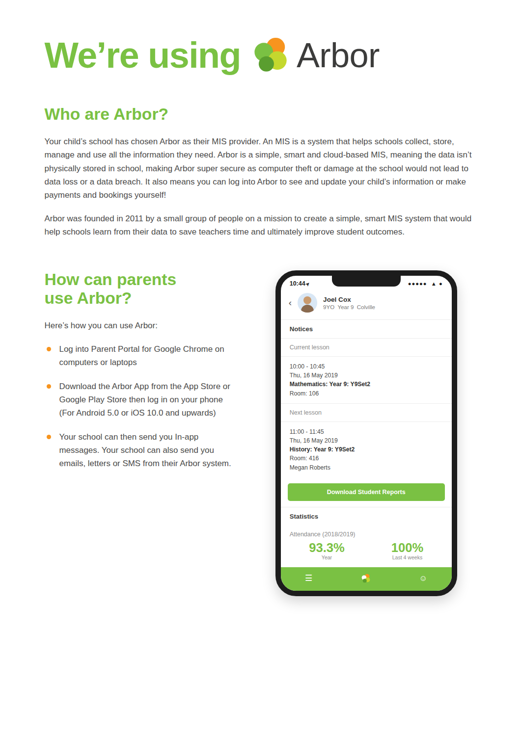We’re using
Arbor
Who are Arbor?
Your child’s school has chosen Arbor as their MIS provider. An MIS is a system that helps schools collect, store, manage and use all the information they need. Arbor is a simple, smart and cloud-based MIS, meaning the data isn’t physically stored in school, making Arbor super secure as computer theft or damage at the school would not lead to data loss or a data breach. It also means you can log into Arbor to see and update your child’s information or make payments and bookings yourself!
Arbor was founded in 2011 by a small group of people on a mission to create a simple, smart MIS system that would help schools learn from their data to save teachers time and ultimately improve student outcomes.
How can parents
use Arbor?
Here’s how you can use Arbor:
Log into Parent Portal for Google Chrome on computers or laptops
Download the Arbor App from the App Store or Google Play Store then log in on your phone (For Android 5.0 or iOS 10.0 and upwards)
Your school can then send you In-app messages. Your school can also send you emails, letters or SMS from their Arbor system.
10:44 ●●●●● ▲ ●
‹
Joel Cox
9YO Year 9 Colville
Notices
Current lesson
10:00 - 10:45
Thu, 16 May 2019
Mathematics: Year 9: Y9Set2
Room: 106
Next lesson
11:00 - 11:45
Thu, 16 May 2019
History: Year 9: Y9Set2
Room: 416
Megan Roberts
Download Student Reports
Statistics
Attendance (2018/2019)
93.3%
Year
100%
Last 4 weeks
☰ ☺